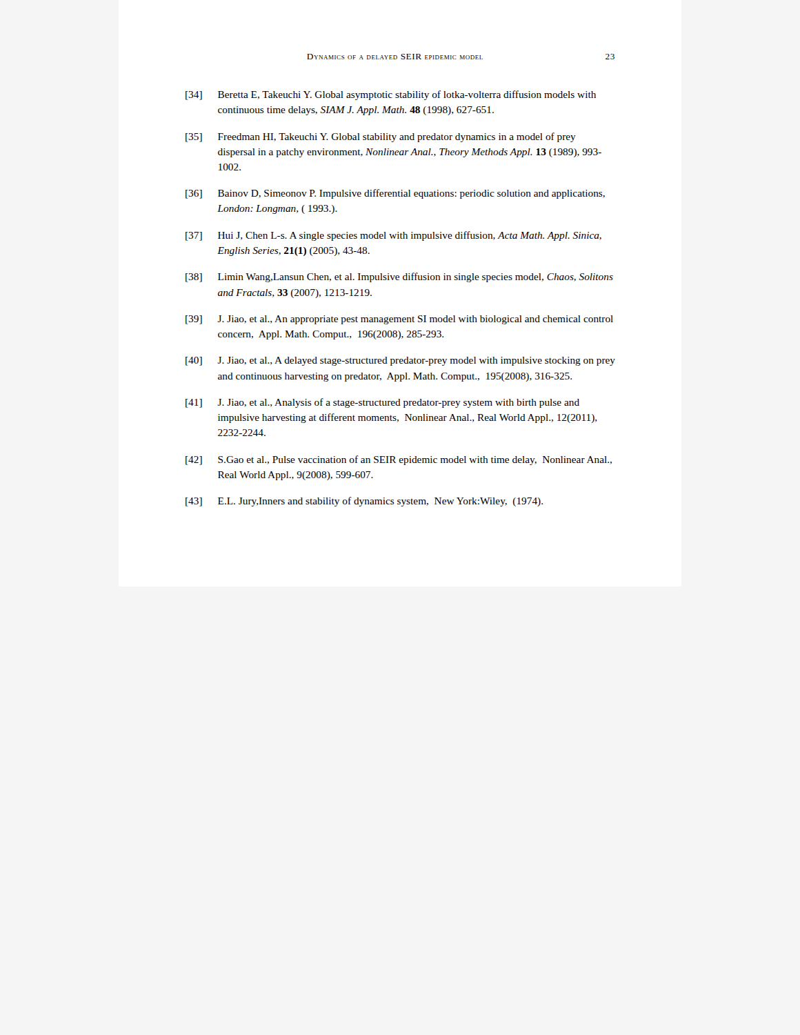Dynamics of a delayed SEIR epidemic model 23
[34] Beretta E, Takeuchi Y. Global asymptotic stability of lotka-volterra diffusion models with continuous time delays, SIAM J. Appl. Math. 48 (1998), 627-651.
[35] Freedman HI, Takeuchi Y. Global stability and predator dynamics in a model of prey dispersal in a patchy environment, Nonlinear Anal., Theory Methods Appl. 13 (1989), 993-1002.
[36] Bainov D, Simeonov P. Impulsive differential equations: periodic solution and applications, London: Longman, ( 1993.).
[37] Hui J, Chen L-s. A single species model with impulsive diffusion, Acta Math. Appl. Sinica, English Series, 21(1) (2005), 43-48.
[38] Limin Wang,Lansun Chen, et al. Impulsive diffusion in single species model, Chaos, Solitons and Fractals, 33 (2007), 1213-1219.
[39] J. Jiao, et al., An appropriate pest management SI model with biological and chemical control concern, Appl. Math. Comput., 196(2008), 285-293.
[40] J. Jiao, et al., A delayed stage-structured predator-prey model with impulsive stocking on prey and continuous harvesting on predator, Appl. Math. Comput., 195(2008), 316-325.
[41] J. Jiao, et al., Analysis of a stage-structured predator-prey system with birth pulse and impulsive harvesting at different moments, Nonlinear Anal., Real World Appl., 12(2011), 2232-2244.
[42] S.Gao et al., Pulse vaccination of an SEIR epidemic model with time delay, Nonlinear Anal., Real World Appl., 9(2008), 599-607.
[43] E.L. Jury,Inners and stability of dynamics system, New York:Wiley, (1974).